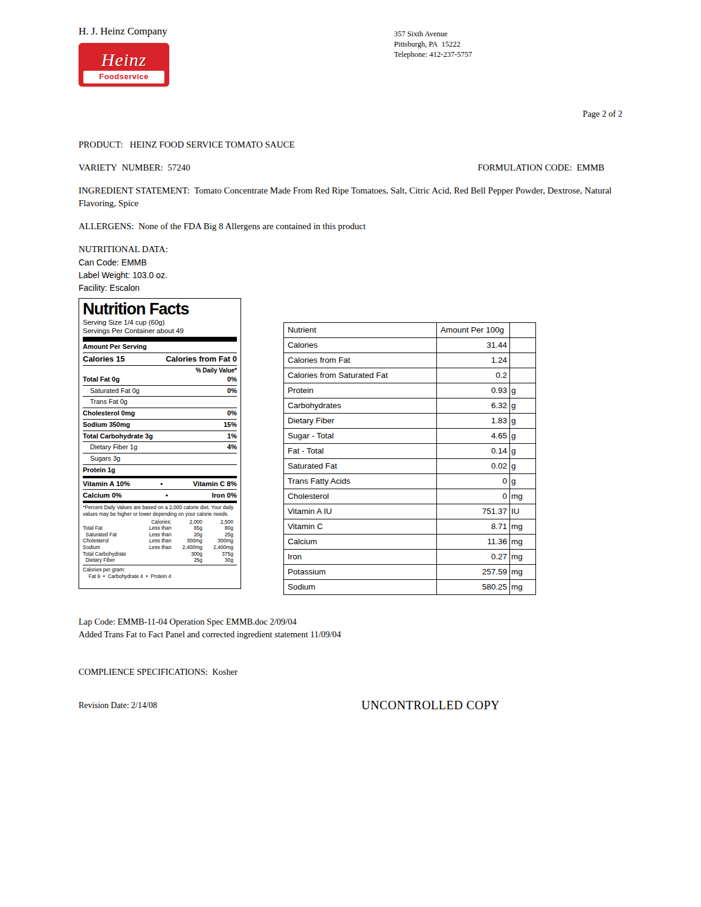H. J. Heinz Company
Heinz
Foodservice
357 Sixth Avenue
Pittsburgh, PA 15222
Telephone: 412-237-5757
Page 2 of 2
PRODUCT: HEINZ FOOD SERVICE TOMATO SAUCE
VARIETY NUMBER: 57240
FORMULATION CODE: EMMB
INGREDIENT STATEMENT: Tomato Concentrate Made From Red Ripe Tomatoes, Salt, Citric Acid, Red Bell Pepper Powder, Dextrose, Natural Flavoring, Spice
ALLERGENS: None of the FDA Big 8 Allergens are contained in this product
NUTRITIONAL DATA:
Can Code: EMMB
Label Weight: 103.0 oz.
Facility: Escalon
Nutrition Facts
Serving Size 1/4 cup (60g)
Servings Per Container about 49
Amount Per Serving
Calories 15 Calories from Fat 0
% Daily Value*
Total Fat 0g 0%
Saturated Fat 0g 0%
Trans Fat 0g
Cholesterol 0mg 0%
Sodium 350mg 15%
Total Carbohydrate 3g 1%
Dietary Fiber 1g 4%
Sugars 3g
Protein 1g
Vitamin A 10% • Vitamin C 8%
Calcium 0% • Iron 0%
*Percent Daily Values are based on a 2,000 calorie diet. Your daily values may be higher or lower depending on your calorie needs.
| | Calories: | 2,000 | 2,500 |
| Total Fat | Less than | 65g | 80g |
| Saturated Fat | Less than | 20g | 25g |
| Cholesterol | Less than | 300mg | 300mg |
| Sodium | Less than | 2,400mg | 2,400mg |
| Total Carbohydrate | | 300g | 375g |
| Dietary Fiber | | 25g | 30g |
Calories per gram:
Fat 9 • Carbohydrate 4 • Protein 4
| Nutrient | Amount Per 100g | |
| Calories | 31.44 | |
| Calories from Fat | 1.24 | |
| Calories from Saturated Fat | 0.2 | |
| Protein | 0.93 | g |
| Carbohydrates | 6.32 | g |
| Dietary Fiber | 1.83 | g |
| Sugar - Total | 4.65 | g |
| Fat - Total | 0.14 | g |
| Saturated Fat | 0.02 | g |
| Trans Fatty Acids | 0 | g |
| Cholesterol | 0 | mg |
| Vitamin A IU | 751.37 | IU |
| Vitamin C | 8.71 | mg |
| Calcium | 11.36 | mg |
| Iron | 0.27 | mg |
| Potassium | 257.59 | mg |
| Sodium | 580.25 | mg |
Lap Code: EMMB-11-04 Operation Spec EMMB.doc 2/09/04
Added Trans Fat to Fact Panel and corrected ingredient statement 11/09/04
COMPLIENCE SPECIFICATIONS: Kosher
Revision Date: 2/14/08 UNCONTROLLED COPY